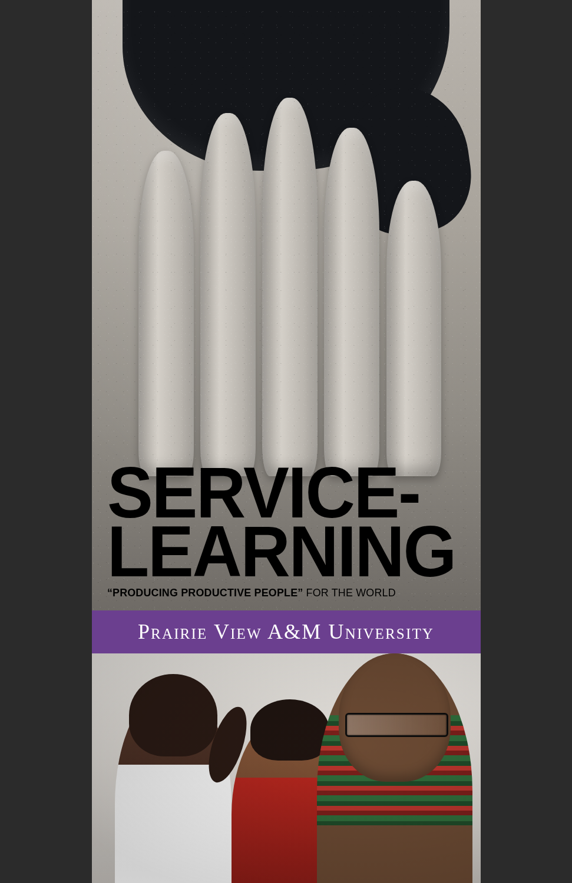Service- Learning
“Producing Productive People” for the World
Prairie View A&M University
Cover of the Service-Learning publication from Prairie View A&M University, with the tagline “Producing Productive People” for the World.